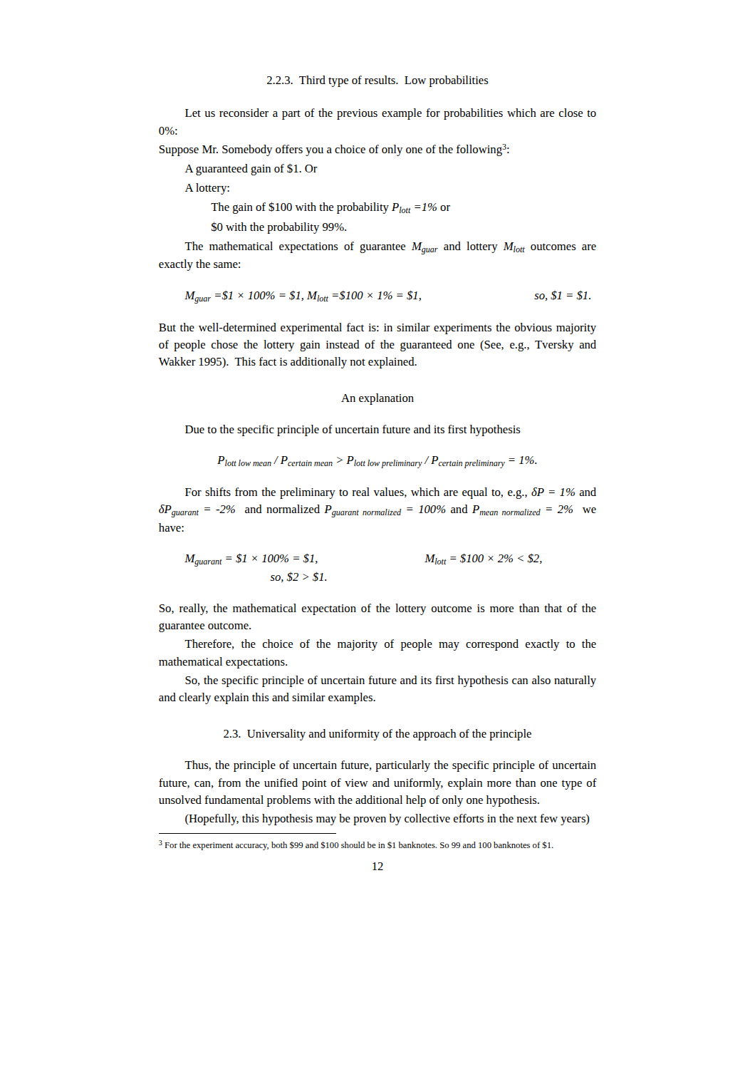2.2.3. Third type of results. Low probabilities
Let us reconsider a part of the previous example for probabilities which are close to 0%:
Suppose Mr. Somebody offers you a choice of only one of the following3:
A guaranteed gain of $1. Or
A lottery:
The gain of $100 with the probability Plott =1% or
$0 with the probability 99%.
The mathematical expectations of guarantee Mguar and lottery Mlott outcomes are exactly the same:
Mguar =$1 × 100% = $1, Mlott =$100 × 1% = $1, so, $1 = $1.
But the well-determined experimental fact is: in similar experiments the obvious majority of people chose the lottery gain instead of the guaranteed one (See, e.g., Tversky and Wakker 1995). This fact is additionally not explained.
An explanation
Due to the specific principle of uncertain future and its first hypothesis
Plott low mean / Pcertain mean > Plott low preliminary / Pcertain preliminary = 1%.
For shifts from the preliminary to real values, which are equal to, e.g., δP = 1% and δPguarant = -2% and normalized Pguarant normalized = 100% and Pmean normalized = 2% we have:
Mguarant = $1 × 100% = $1, Mlott = $100 × 2% < $2, so, $2 > $1.
So, really, the mathematical expectation of the lottery outcome is more than that of the guarantee outcome.
Therefore, the choice of the majority of people may correspond exactly to the mathematical expectations.
So, the specific principle of uncertain future and its first hypothesis can also naturally and clearly explain this and similar examples.
2.3. Universality and uniformity of the approach of the principle
Thus, the principle of uncertain future, particularly the specific principle of uncertain future, can, from the unified point of view and uniformly, explain more than one type of unsolved fundamental problems with the additional help of only one hypothesis.
(Hopefully, this hypothesis may be proven by collective efforts in the next few years)
3 For the experiment accuracy, both $99 and $100 should be in $1 banknotes. So 99 and 100 banknotes of $1.
12